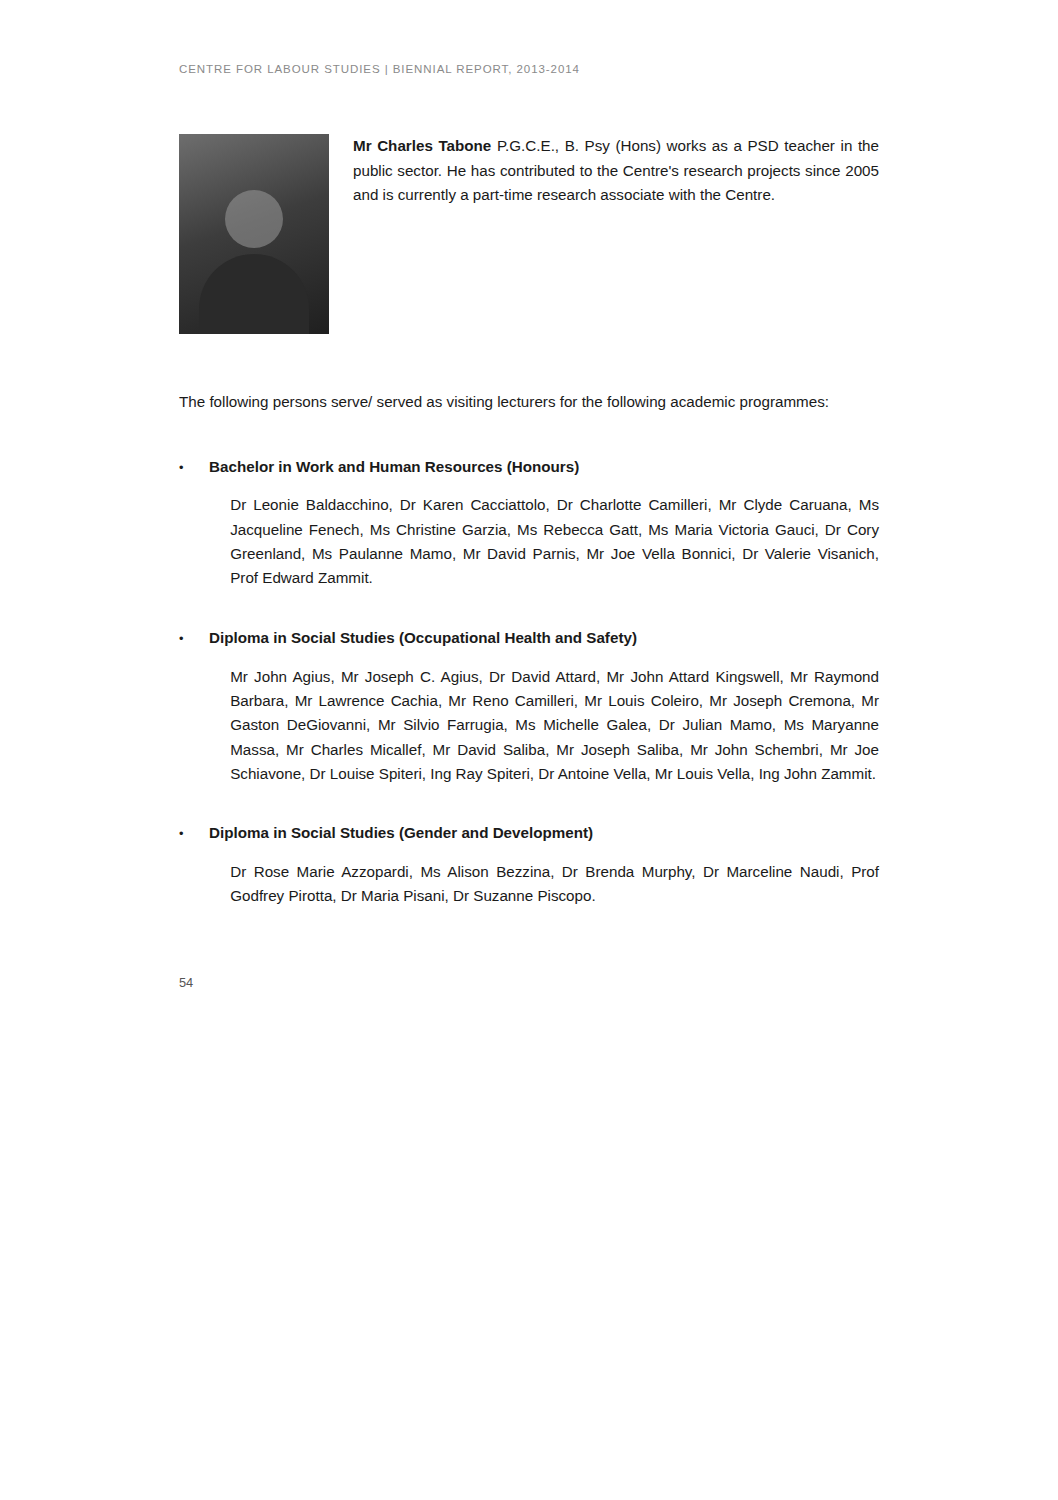Centre for Labour Studies | Biennial Report, 2013-2014
Mr Charles Tabone P.G.C.E., B. Psy (Hons) works as a PSD teacher in the public sector. He has contributed to the Centre's research projects since 2005 and is currently a part-time research associate with the Centre.
The following persons serve/ served as visiting lecturers for the following academic programmes:
• Bachelor in Work and Human Resources (Honours)
Dr Leonie Baldacchino, Dr Karen Cacciattolo, Dr Charlotte Camilleri, Mr Clyde Caruana, Ms Jacqueline Fenech, Ms Christine Garzia, Ms Rebecca Gatt, Ms Maria Victoria Gauci, Dr Cory Greenland, Ms Paulanne Mamo, Mr David Parnis, Mr Joe Vella Bonnici, Dr Valerie Visanich, Prof Edward Zammit.
• Diploma in Social Studies (Occupational Health and Safety)
Mr John Agius, Mr Joseph C. Agius, Dr David Attard, Mr John Attard Kingswell, Mr Raymond Barbara, Mr Lawrence Cachia, Mr Reno Camilleri, Mr Louis Coleiro, Mr Joseph Cremona, Mr Gaston DeGiovanni, Mr Silvio Farrugia, Ms Michelle Galea, Dr Julian Mamo, Ms Maryanne Massa, Mr Charles Micallef, Mr David Saliba, Mr Joseph Saliba, Mr John Schembri, Mr Joe Schiavone, Dr Louise Spiteri, Ing Ray Spiteri, Dr Antoine Vella, Mr Louis Vella, Ing John Zammit.
• Diploma in Social Studies (Gender and Development)
Dr Rose Marie Azzopardi, Ms Alison Bezzina, Dr Brenda Murphy, Dr Marceline Naudi, Prof Godfrey Pirotta, Dr Maria Pisani, Dr Suzanne Piscopo.
54